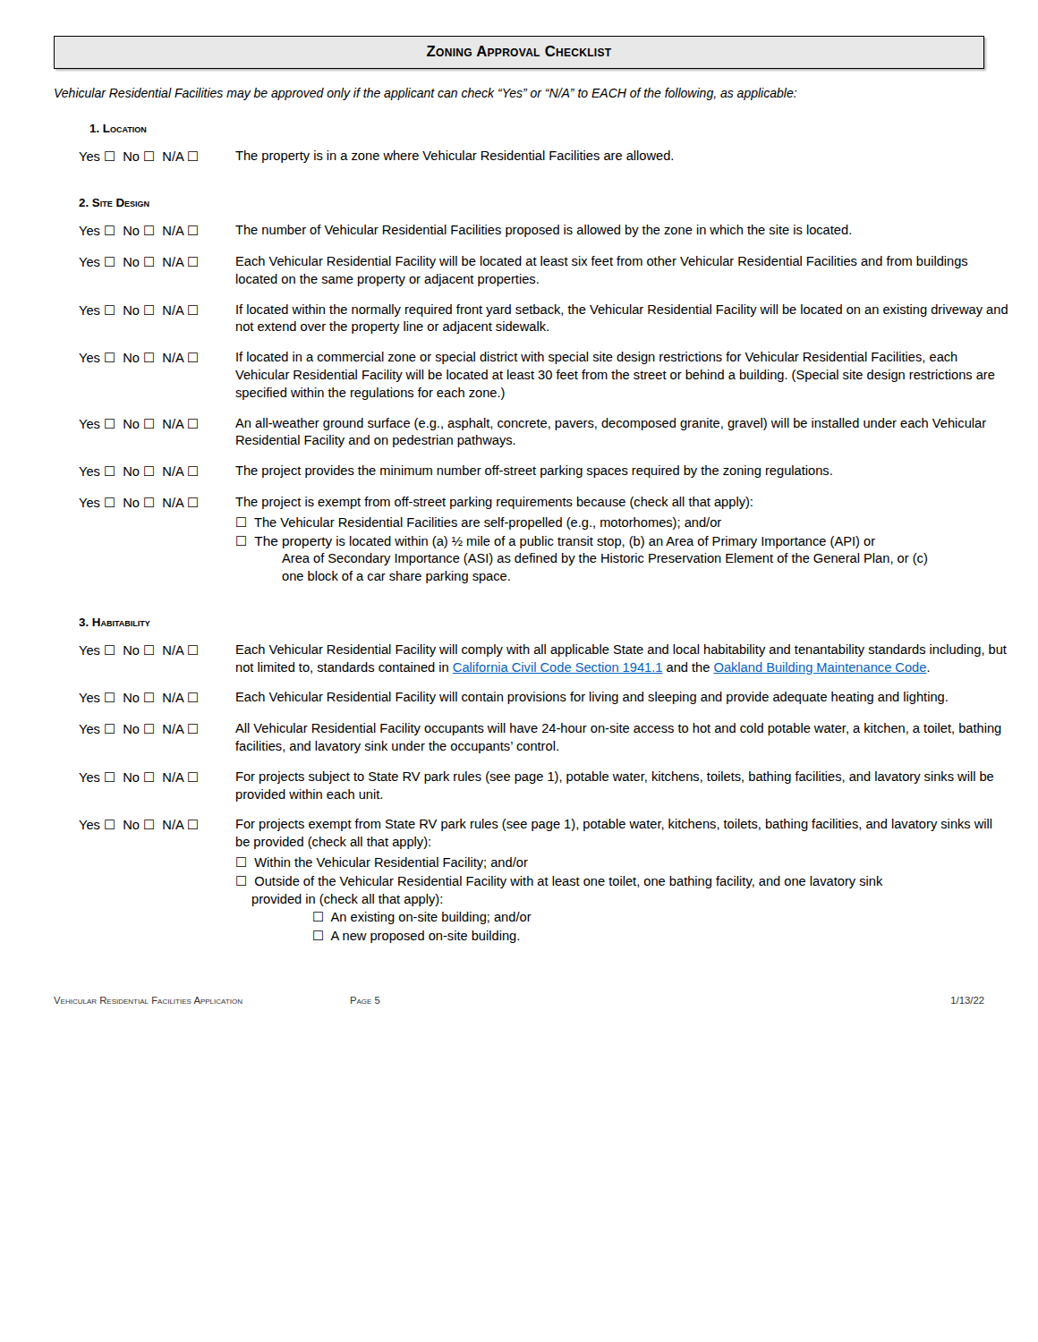Zoning Approval Checklist
Vehicular Residential Facilities may be approved only if the applicant can check “Yes” or “N/A” to EACH of the following, as applicable:
1. Location
| Yes ☐ No ☐ N/A ☐ | The property is in a zone where Vehicular Residential Facilities are allowed. |
2. Site Design
| Yes ☐ No ☐ N/A ☐ | The number of Vehicular Residential Facilities proposed is allowed by the zone in which the site is located. |
| Yes ☐ No ☐ N/A ☐ | Each Vehicular Residential Facility will be located at least six feet from other Vehicular Residential Facilities and from buildings located on the same property or adjacent properties. |
| Yes ☐ No ☐ N/A ☐ | If located within the normally required front yard setback, the Vehicular Residential Facility will be located on an existing driveway and not extend over the property line or adjacent sidewalk. |
| Yes ☐ No ☐ N/A ☐ | If located in a commercial zone or special district with special site design restrictions for Vehicular Residential Facilities, each Vehicular Residential Facility will be located at least 30 feet from the street or behind a building. (Special site design restrictions are specified within the regulations for each zone.) |
| Yes ☐ No ☐ N/A ☐ | An all-weather ground surface (e.g., asphalt, concrete, pavers, decomposed granite, gravel) will be installed under each Vehicular Residential Facility and on pedestrian pathways. |
| Yes ☐ No ☐ N/A ☐ | The project provides the minimum number off-street parking spaces required by the zoning regulations. |
| Yes ☐ No ☐ N/A ☐ | The project is exempt from off-street parking requirements because (check all that apply): ☐ The Vehicular Residential Facilities are self-propelled (e.g., motorhomes); and/or ☐ The property is located within (a) ½ mile of a public transit stop, (b) an Area of Primary Importance (API) or Area of Secondary Importance (ASI) as defined by the Historic Preservation Element of the General Plan, or (c) one block of a car share parking space. |
3. Habitability
| Yes ☐ No ☐ N/A ☐ | Each Vehicular Residential Facility will comply with all applicable State and local habitability and tenantability standards including, but not limited to, standards contained in California Civil Code Section 1941.1 and the Oakland Building Maintenance Code . |
| Yes ☐ No ☐ N/A ☐ | Each Vehicular Residential Facility will contain provisions for living and sleeping and provide adequate heating and lighting. |
| Yes ☐ No ☐ N/A ☐ | All Vehicular Residential Facility occupants will have 24-hour on-site access to hot and cold potable water, a kitchen, a toilet, bathing facilities, and lavatory sink under the occupants’ control. |
| Yes ☐ No ☐ N/A ☐ | For projects subject to State RV park rules (see page 1), potable water, kitchens, toilets, bathing facilities, and lavatory sinks will be provided within each unit. |
| Yes ☐ No ☐ N/A ☐ | For projects exempt from State RV park rules (see page 1), potable water, kitchens, toilets, bathing facilities, and lavatory sinks will be provided (check all that apply): ☐ Within the Vehicular Residential Facility; and/or ☐ Outside of the Vehicular Residential Facility with at least one toilet, one bathing facility, and one lavatory sink provided in (check all that apply): ☐ An existing on-site building; and/or ☐ A new proposed on-site building. |
Vehicular Residential Facilities Application
Page 5
1/13/22